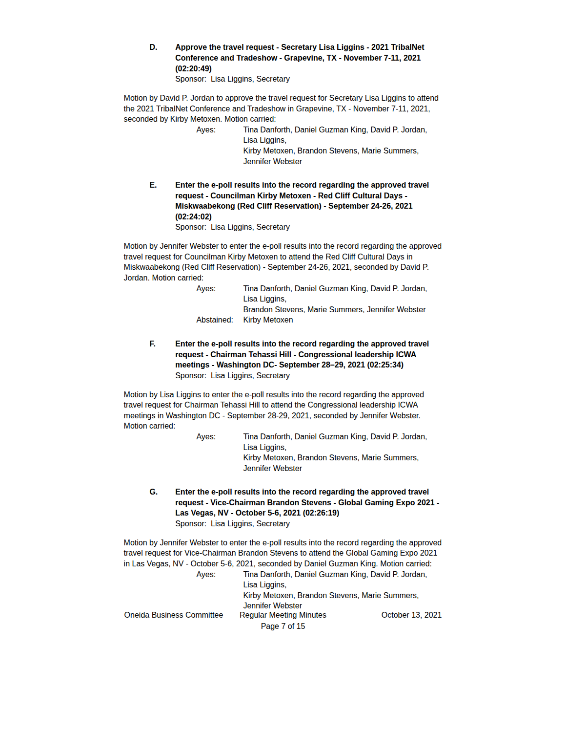D.
Approve the travel request - Secretary Lisa Liggins - 2021 TribalNet Conference and Tradeshow - Grapevine, TX - November 7-11, 2021 (02:20:49)
Sponsor: Lisa Liggins, Secretary
Motion by David P. Jordan to approve the travel request for Secretary Lisa Liggins to attend the 2021 TribalNet Conference and Tradeshow in Grapevine, TX - November 7-11, 2021, seconded by Kirby Metoxen. Motion carried:
Ayes:
Tina Danforth, Daniel Guzman King, David P. Jordan, Lisa Liggins,
Kirby Metoxen, Brandon Stevens, Marie Summers, Jennifer Webster
E.
Enter the e-poll results into the record regarding the approved travel request - Councilman Kirby Metoxen - Red Cliff Cultural Days - Miskwaabekong (Red Cliff Reservation) - September 24-26, 2021 (02:24:02)
Sponsor: Lisa Liggins, Secretary
Motion by Jennifer Webster to enter the e-poll results into the record regarding the approved travel request for Councilman Kirby Metoxen to attend the Red Cliff Cultural Days in Miskwaabekong (Red Cliff Reservation) - September 24-26, 2021, seconded by David P. Jordan. Motion carried:
Ayes:
Tina Danforth, Daniel Guzman King, David P. Jordan, Lisa Liggins,
Brandon Stevens, Marie Summers, Jennifer Webster
Abstained:
Kirby Metoxen
F.
Enter the e-poll results into the record regarding the approved travel request - Chairman Tehassi Hill - Congressional leadership ICWA meetings - Washington DC- September 28–29, 2021 (02:25:34)
Sponsor: Lisa Liggins, Secretary
Motion by Lisa Liggins to enter the e-poll results into the record regarding the approved travel request for Chairman Tehassi Hill to attend the Congressional leadership ICWA meetings in Washington DC - September 28-29, 2021, seconded by Jennifer Webster. Motion carried:
Ayes:
Tina Danforth, Daniel Guzman King, David P. Jordan, Lisa Liggins,
Kirby Metoxen, Brandon Stevens, Marie Summers, Jennifer Webster
G.
Enter the e-poll results into the record regarding the approved travel request - Vice-Chairman Brandon Stevens - Global Gaming Expo 2021 - Las Vegas, NV - October 5-6, 2021 (02:26:19)
Sponsor: Lisa Liggins, Secretary
Motion by Jennifer Webster to enter the e-poll results into the record regarding the approved travel request for Vice-Chairman Brandon Stevens to attend the Global Gaming Expo 2021 in Las Vegas, NV - October 5-6, 2021, seconded by Daniel Guzman King. Motion carried:
Ayes:
Tina Danforth, Daniel Guzman King, David P. Jordan, Lisa Liggins,
Kirby Metoxen, Brandon Stevens, Marie Summers, Jennifer Webster
| Oneida Business Committee | Regular Meeting Minutes | October 13, 2021 |
Page 7 of 15